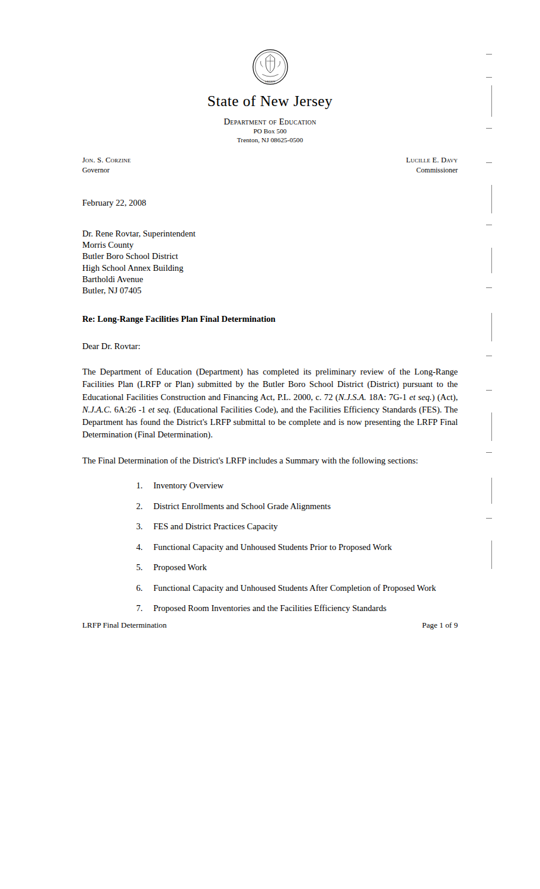LIBERTY
State of New Jersey
Department of Education
PO Box 500
Trenton, NJ 08625-0500
| Jon. S. Corzine Governor | Lucille E. Davy Commissioner |
February 22, 2008
Dr. Rene Rovtar, Superintendent
Morris County
Butler Boro School District
High School Annex Building
Bartholdi Avenue
Butler, NJ 07405
Re: Long-Range Facilities Plan Final Determination
Dear Dr. Rovtar:
The Department of Education (Department) has completed its preliminary review of the Long-Range Facilities Plan (LRFP or Plan) submitted by the Butler Boro School District (District) pursuant to the Educational Facilities Construction and Financing Act, P.L. 2000, c. 72 (N.J.S.A. 18A: 7G-1 et seq.) (Act), N.J.A.C. 6A:26 -1 et seq. (Educational Facilities Code), and the Facilities Efficiency Standards (FES). The Department has found the District's LRFP submittal to be complete and is now presenting the LRFP Final Determination (Final Determination).
The Final Determination of the District's LRFP includes a Summary with the following sections:
Inventory Overview
District Enrollments and School Grade Alignments
FES and District Practices Capacity
Functional Capacity and Unhoused Students Prior to Proposed Work
Proposed Work
Functional Capacity and Unhoused Students After Completion of Proposed Work
Proposed Room Inventories and the Facilities Efficiency Standards
LRFP Final Determination
Page 1 of 9